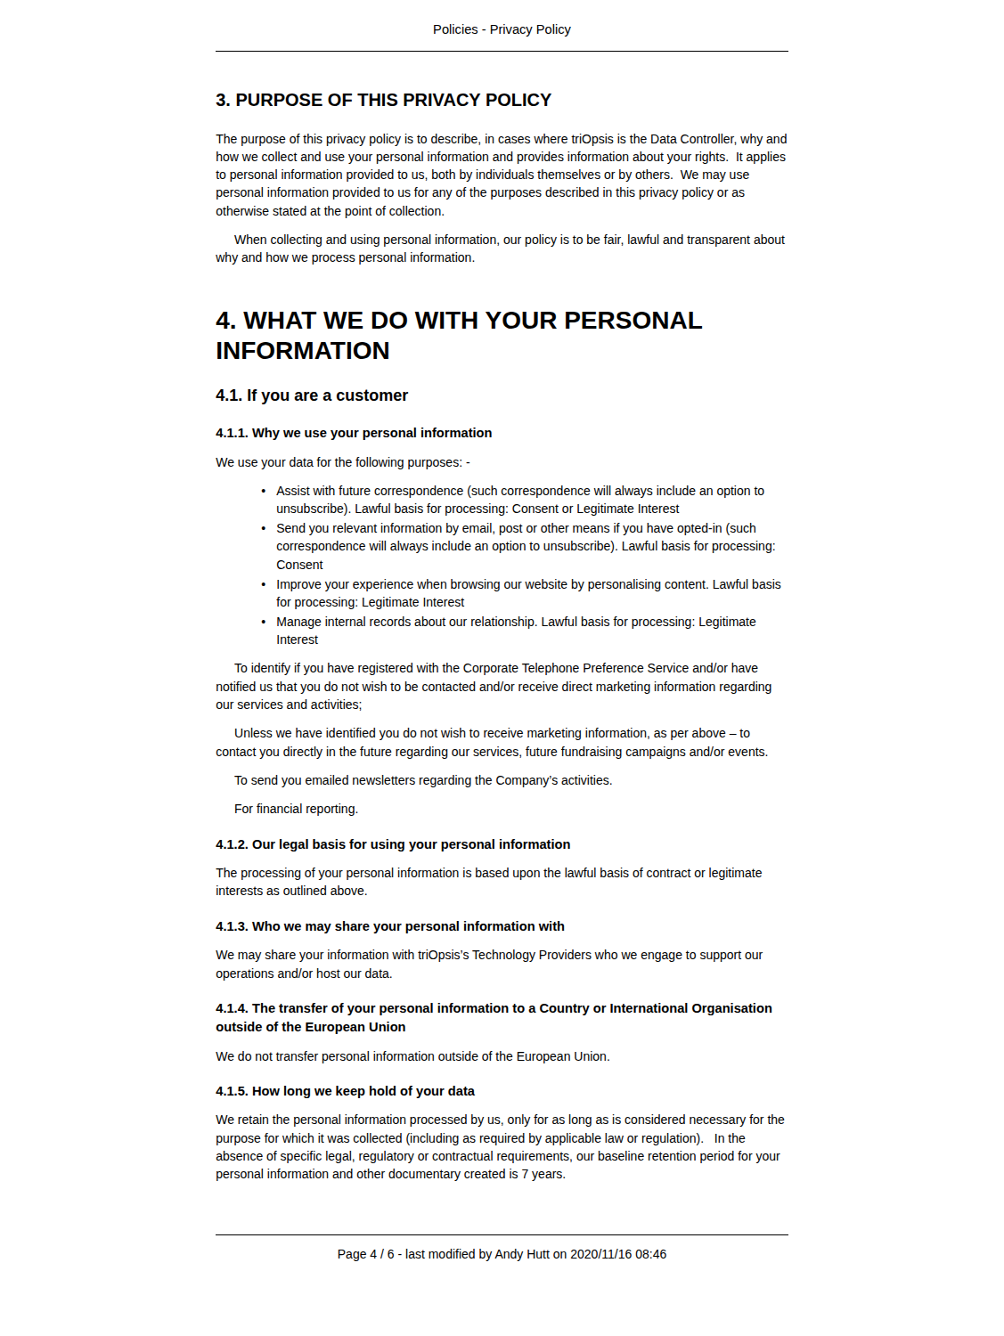Policies - Privacy Policy
3. PURPOSE OF THIS PRIVACY POLICY
The purpose of this privacy policy is to describe, in cases where triOpsis is the Data Controller, why and how we collect and use your personal information and provides information about your rights. It applies to personal information provided to us, both by individuals themselves or by others. We may use personal information provided to us for any of the purposes described in this privacy policy or as otherwise stated at the point of collection.
When collecting and using personal information, our policy is to be fair, lawful and transparent about why and how we process personal information.
4. WHAT WE DO WITH YOUR PERSONAL INFORMATION
4.1. If you are a customer
4.1.1. Why we use your personal information
We use your data for the following purposes: -
Assist with future correspondence (such correspondence will always include an option to unsubscribe). Lawful basis for processing: Consent or Legitimate Interest
Send you relevant information by email, post or other means if you have opted-in (such correspondence will always include an option to unsubscribe). Lawful basis for processing: Consent
Improve your experience when browsing our website by personalising content. Lawful basis for processing: Legitimate Interest
Manage internal records about our relationship. Lawful basis for processing: Legitimate Interest
To identify if you have registered with the Corporate Telephone Preference Service and/or have notified us that you do not wish to be contacted and/or receive direct marketing information regarding our services and activities;
Unless we have identified you do not wish to receive marketing information, as per above – to contact you directly in the future regarding our services, future fundraising campaigns and/or events.
To send you emailed newsletters regarding the Company’s activities.
For financial reporting.
4.1.2. Our legal basis for using your personal information
The processing of your personal information is based upon the lawful basis of contract or legitimate interests as outlined above.
4.1.3. Who we may share your personal information with
We may share your information with triOpsis’s Technology Providers who we engage to support our operations and/or host our data.
4.1.4. The transfer of your personal information to a Country or International Organisation outside of the European Union
We do not transfer personal information outside of the European Union.
4.1.5. How long we keep hold of your data
We retain the personal information processed by us, only for as long as is considered necessary for the purpose for which it was collected (including as required by applicable law or regulation). In the absence of specific legal, regulatory or contractual requirements, our baseline retention period for your personal information and other documentary created is 7 years.
Page 4 / 6 - last modified by Andy Hutt on 2020/11/16 08:46